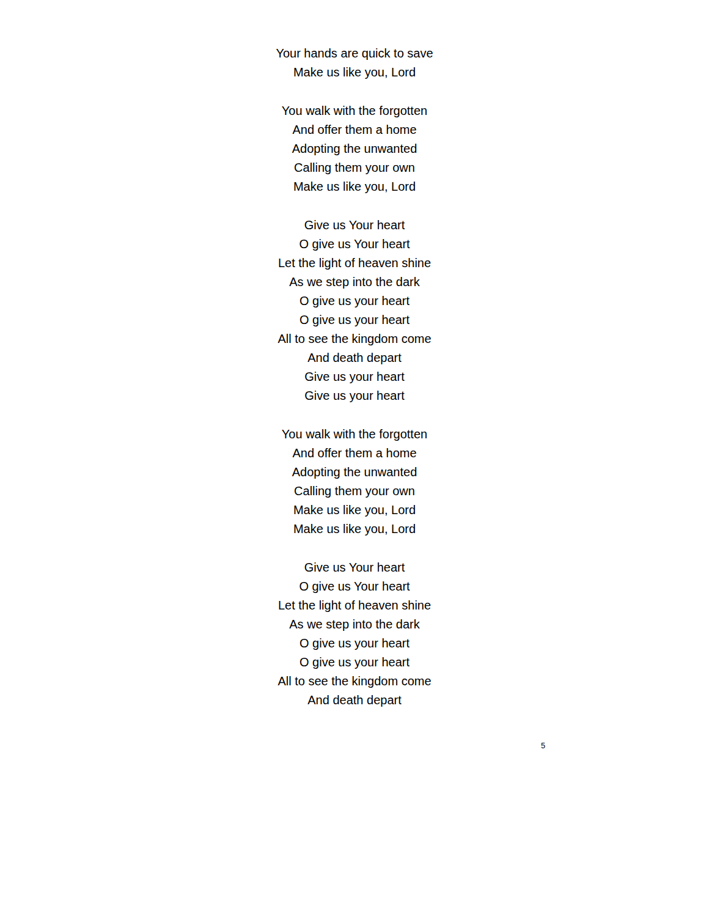Your hands are quick to save
Make us like you, Lord
You walk with the forgotten
And offer them a home
Adopting the unwanted
Calling them your own
Make us like you, Lord
Give us Your heart
O give us Your heart
Let the light of heaven shine
As we step into the dark
O give us your heart
O give us your heart
All to see the kingdom come
And death depart
Give us your heart
Give us your heart
You walk with the forgotten
And offer them a home
Adopting the unwanted
Calling them your own
Make us like you, Lord
Make us like you, Lord
Give us Your heart
O give us Your heart
Let the light of heaven shine
As we step into the dark
O give us your heart
O give us your heart
All to see the kingdom come
And death depart
5